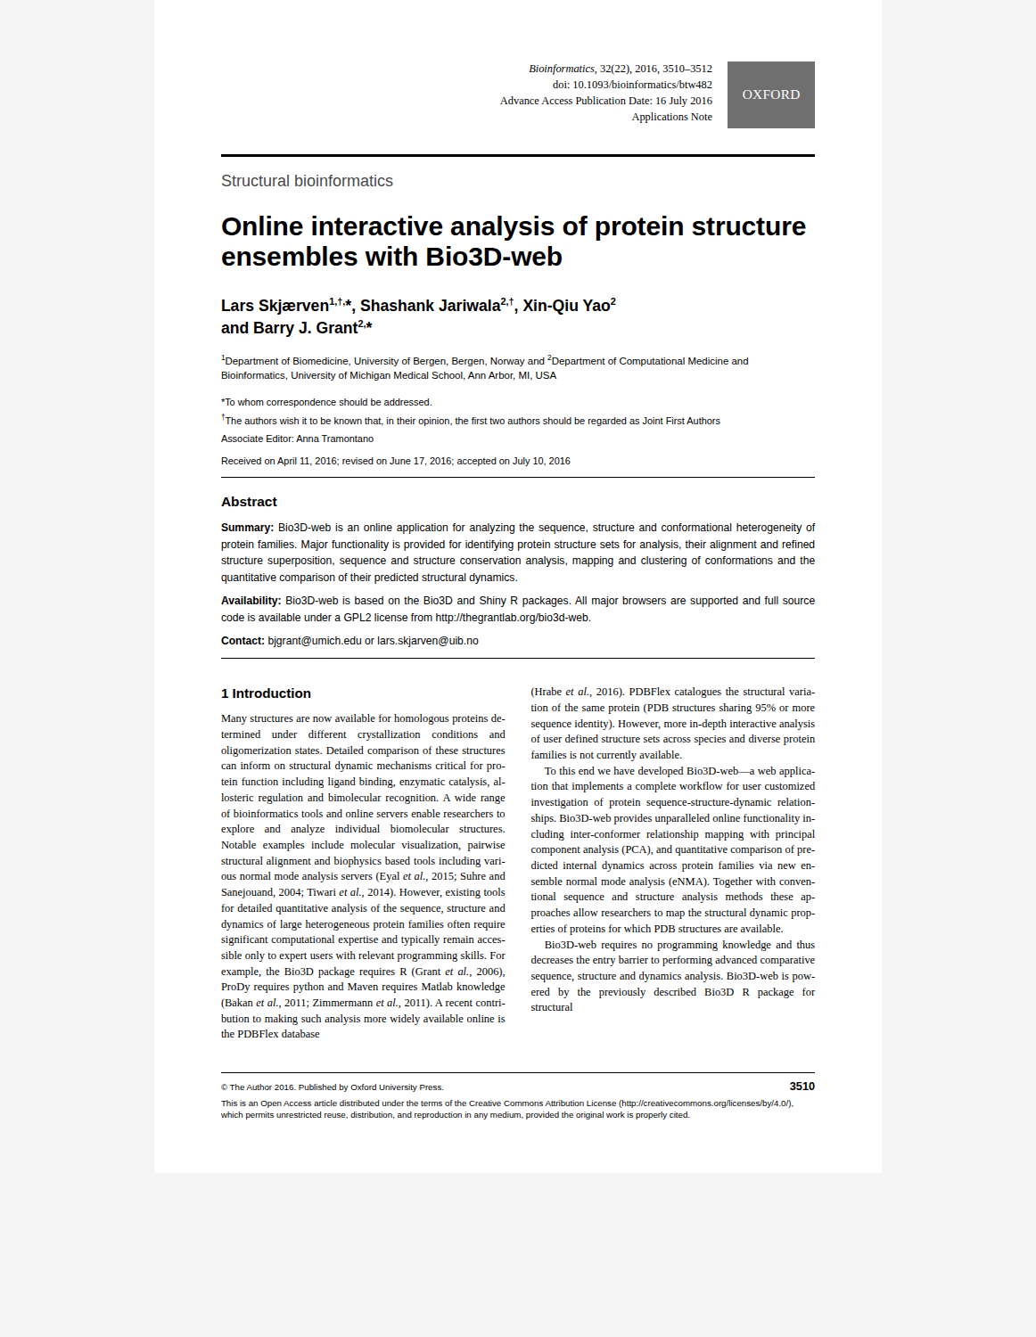Bioinformatics, 32(22), 2016, 3510–3512
doi: 10.1093/bioinformatics/btw482
Advance Access Publication Date: 16 July 2016
Applications Note
Oxford
Structural bioinformatics
Online interactive analysis of protein structure
ensembles with Bio3D-web
Lars Skjærven1,†,*, Shashank Jariwala2,†, Xin-Qiu Yao2
and Barry J. Grant2,*
1Department of Biomedicine, University of Bergen, Bergen, Norway and 2Department of Computational Medicine and Bioinformatics, University of Michigan Medical School, Ann Arbor, MI, USA
*To whom correspondence should be addressed.
†The authors wish it to be known that, in their opinion, the first two authors should be regarded as Joint First Authors
Associate Editor: Anna Tramontano
Received on April 11, 2016; revised on June 17, 2016; accepted on July 10, 2016
Abstract
Summary: Bio3D-web is an online application for analyzing the sequence, structure and conformational heterogeneity of protein families. Major functionality is provided for identifying protein structure sets for analysis, their alignment and refined structure superposition, sequence and structure conservation analysis, mapping and clustering of conformations and the quantitative comparison of their predicted structural dynamics.
Availability: Bio3D-web is based on the Bio3D and Shiny R packages. All major browsers are supported and full source code is available under a GPL2 license from http://thegrantlab.org/bio3d-web.
Contact: bjgrant@umich.edu or lars.skjarven@uib.no
1 Introduction
Many structures are now available for homologous proteins determined under different crystallization conditions and oligomerization states. Detailed comparison of these structures can inform on structural dynamic mechanisms critical for protein function including ligand binding, enzymatic catalysis, allosteric regulation and bimolecular recognition. A wide range of bioinformatics tools and online servers enable researchers to explore and analyze individual biomolecular structures. Notable examples include molecular visualization, pairwise structural alignment and biophysics based tools including various normal mode analysis servers (Eyal et al., 2015; Suhre and Sanejouand, 2004; Tiwari et al., 2014). However, existing tools for detailed quantitative analysis of the sequence, structure and dynamics of large heterogeneous protein families often require significant computational expertise and typically remain accessible only to expert users with relevant programming skills. For example, the Bio3D package requires R (Grant et al., 2006), ProDy requires python and Maven requires Matlab knowledge (Bakan et al., 2011; Zimmermann et al., 2011). A recent contribution to making such analysis more widely available online is the PDBFlex database
(Hrabe et al., 2016). PDBFlex catalogues the structural variation of the same protein (PDB structures sharing 95% or more sequence identity). However, more in-depth interactive analysis of user defined structure sets across species and diverse protein families is not currently available.
To this end we have developed Bio3D-web—a web application that implements a complete workflow for user customized investigation of protein sequence-structure-dynamic relationships. Bio3D-web provides unparalleled online functionality including inter-conformer relationship mapping with principal component analysis (PCA), and quantitative comparison of predicted internal dynamics across protein families via new ensemble normal mode analysis (eNMA). Together with conventional sequence and structure analysis methods these approaches allow researchers to map the structural dynamic properties of proteins for which PDB structures are available.
Bio3D-web requires no programming knowledge and thus decreases the entry barrier to performing advanced comparative sequence, structure and dynamics analysis. Bio3D-web is powered by the previously described Bio3D R package for structural
© The Author 2016. Published by Oxford University Press. 3510
This is an Open Access article distributed under the terms of the Creative Commons Attribution License (http://creativecommons.org/licenses/by/4.0/), which permits unrestricted reuse, distribution, and reproduction in any medium, provided the original work is properly cited.